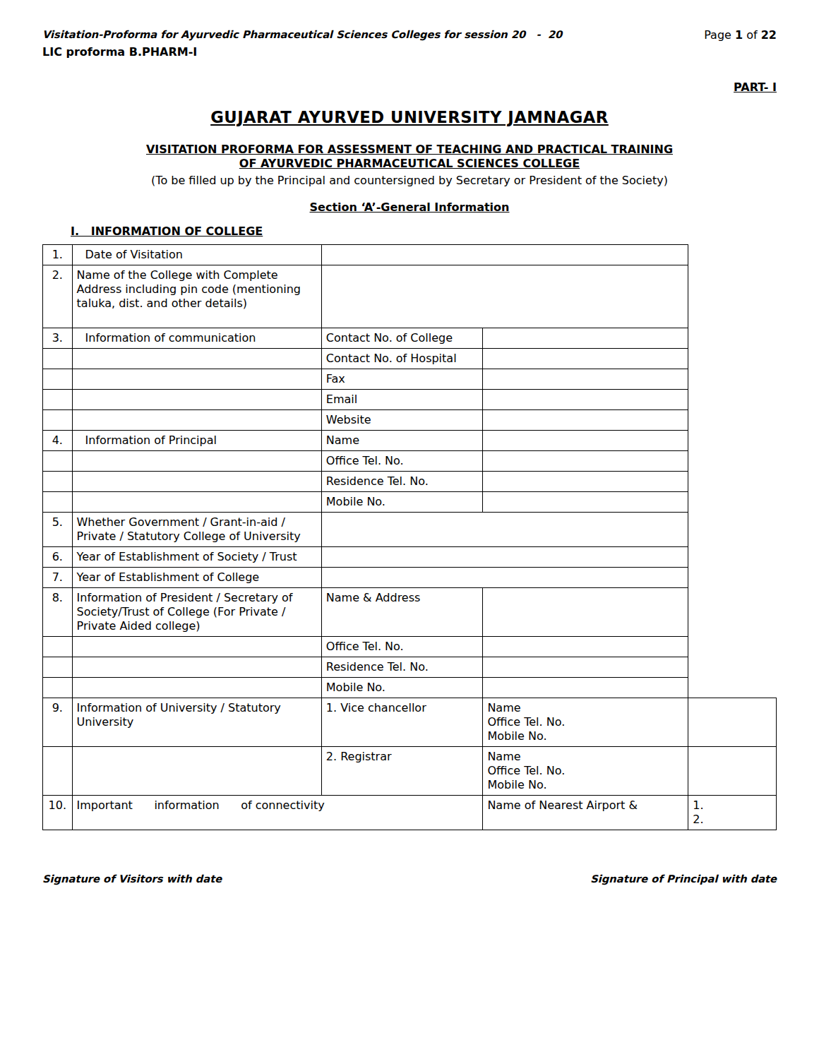Visitation-Proforma for Ayurvedic Pharmaceutical Sciences Colleges for session 20 - 20
Page 1 of 22
LIC proforma B.PHARM-I
PART- I
GUJARAT AYURVED UNIVERSITY JAMNAGAR
VISITATION PROFORMA FOR ASSESSMENT OF TEACHING AND PRACTICAL TRAINING
OF AYURVEDIC PHARMACEUTICAL SCIENCES COLLEGE
(To be filled up by the Principal and countersigned by Secretary or President of the Society)
Section ‘A’-General Information
I. INFORMATION OF COLLEGE
| 1. | Date of Visitation | |
| 2. | Name of the College with Complete Address including pin code (mentioning taluka, dist. and other details) | |
| 3. | Information of communication | Contact No. of College | |
| | | Contact No. of Hospital | |
| | | Fax | |
| | | Email | |
| | | Website | |
| 4. | Information of Principal | Name | |
| | | Office Tel. No. | |
| | | Residence Tel. No. | |
| | | Mobile No. | |
| 5. | Whether Government / Grant-in-aid / Private / Statutory College of University | |
| 6. | Year of Establishment of Society / Trust | |
| 7. | Year of Establishment of College | |
| 8. | Information of President / Secretary of Society/Trust of College (For Private / Private Aided college) | Name & Address | |
| | | Office Tel. No. | |
| | | Residence Tel. No. | |
| | | Mobile No. | |
| 9. | Information of University / Statutory University | 1. Vice chancellor | Name Office Tel. No. Mobile No. | |
| | | 2. Registrar | Name Office Tel. No. Mobile No. | |
| 10. | Important information of connectivity | Name of Nearest Airport & | 1. 2. |
Signature of Visitors with date
Signature of Principal with date